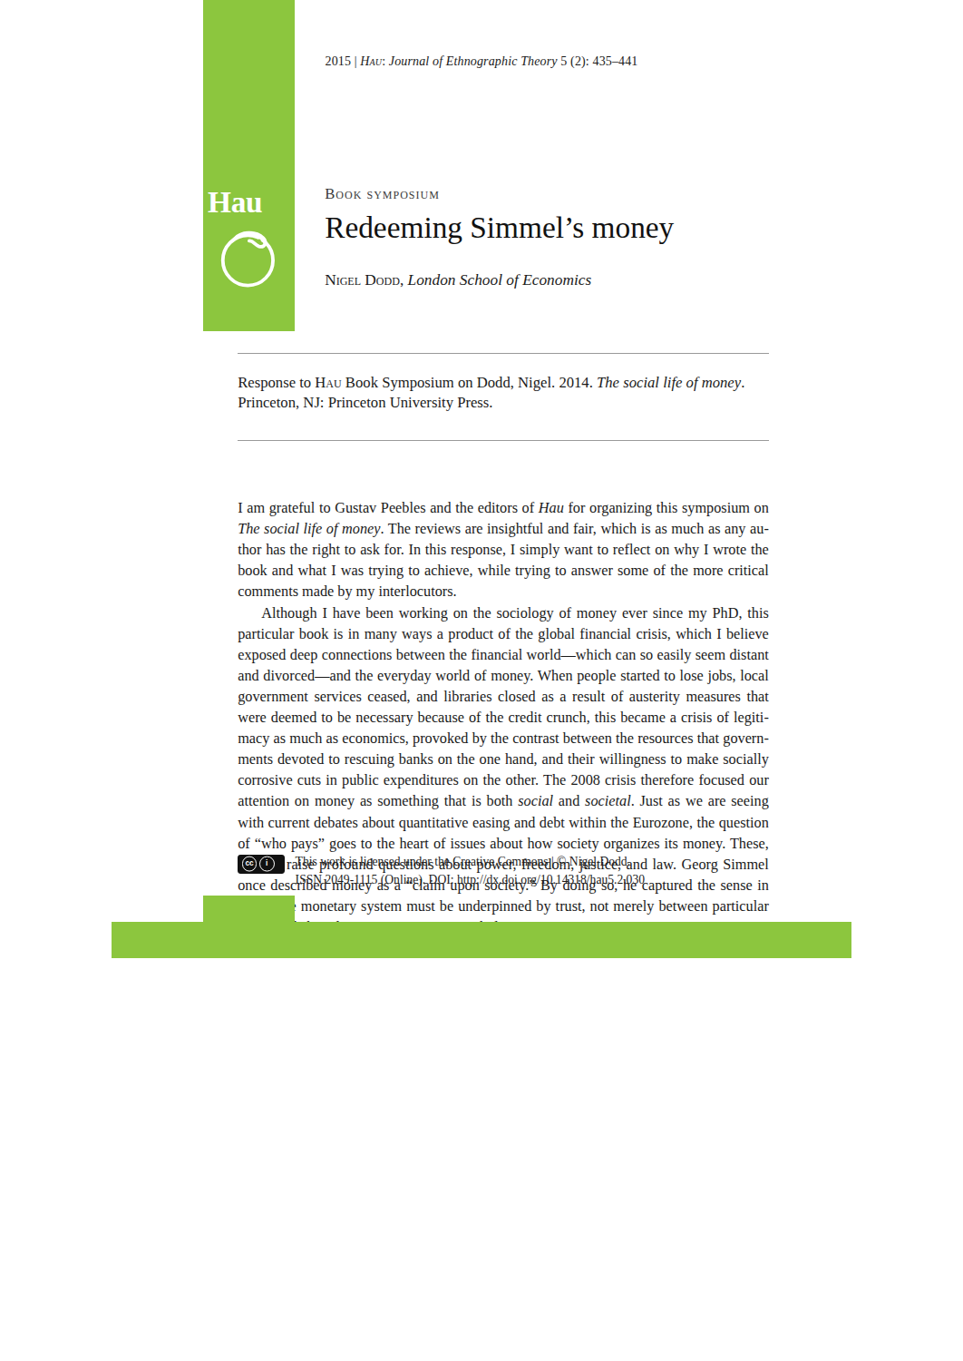2015 | Hau: Journal of Ethnographic Theory 5 (2): 435–441
Hau
Book symposium
Redeeming Simmel’s money
Nigel Dodd, London School of Economics
Response to Hau Book Symposium on Dodd, Nigel. 2014. The social life of money. Princeton, NJ: Princeton University Press.
I am grateful to Gustav Peebles and the editors of Hau for organizing this symposium on The social life of money. The reviews are insightful and fair, which is as much as any author has the right to ask for. In this response, I simply want to reflect on why I wrote the book and what I was trying to achieve, while trying to answer some of the more critical comments made by my interlocutors.
Although I have been working on the sociology of money ever since my PhD, this particular book is in many ways a product of the global financial crisis, which I believe exposed deep connections between the financial world—which can so easily seem distant and divorced—and the everyday world of money. When people started to lose jobs, local government services ceased, and libraries closed as a result of austerity measures that were deemed to be necessary because of the credit crunch, this became a crisis of legitimacy as much as economics, provoked by the contrast between the resources that governments devoted to rescuing banks on the one hand, and their willingness to make socially corrosive cuts in public expenditures on the other. The 2008 crisis therefore focused our attention on money as something that is both social and societal. Just as we are seeing with current debates about quantitative easing and debt within the Eurozone, the question of “who pays” goes to the heart of issues about how society organizes its money. These, in turn, raise profound questions about power, freedom, justice, and law. Georg Simmel once described money as a “claim upon society.” By doing so, he captured the sense in which the monetary system must be underpinned by trust, not merely between particular individuals but also across society as a whole.
cc i
This work is licensed under the Creative Commons | © Nigel Dodd.
ISSN 2049-1115 (Online). DOI: http://dx.doi.org/10.14318/hau5.2.030